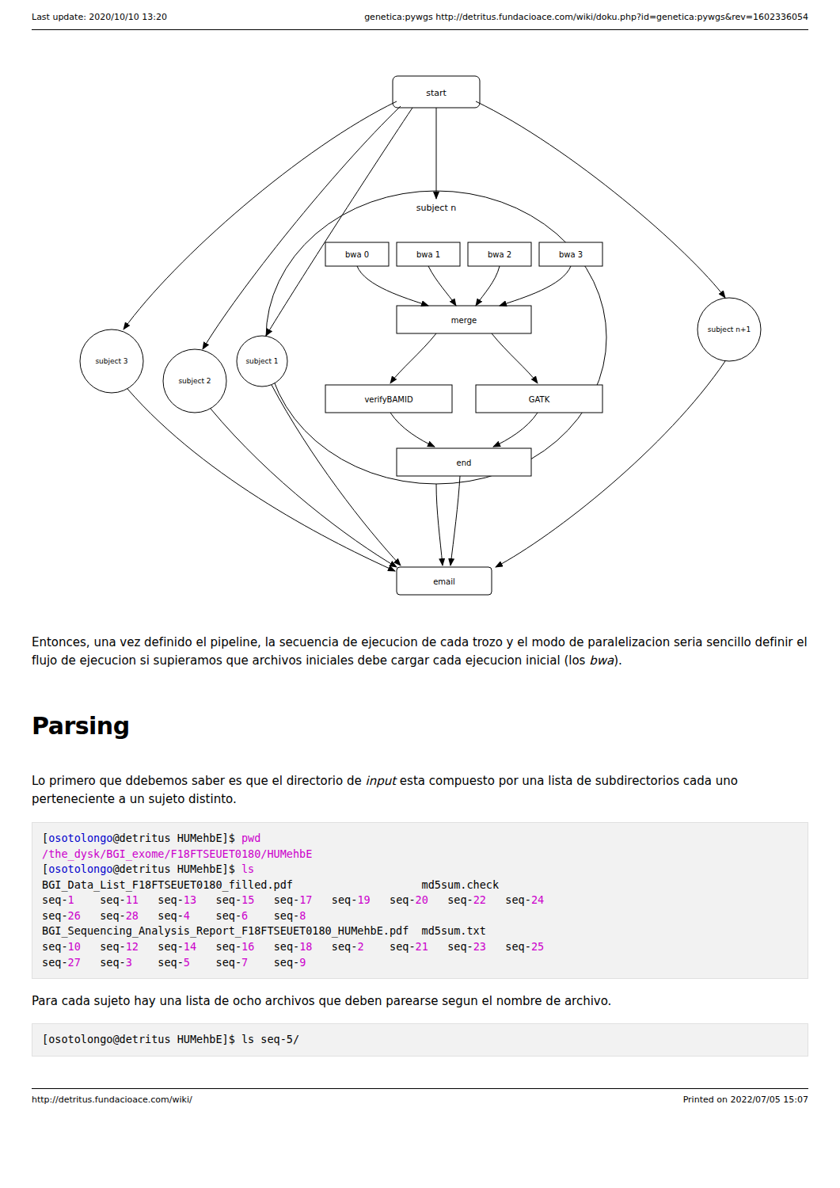Last update: 2020/10/10 13:20
genetica:pywgs http://detritus.fundacioace.com/wiki/doku.php?id=genetica:pywgs&rev=1602336054
start subject n bwa 0 bwa 1 bwa 2 bwa 3 merge verifyBAMID GATK end subject 3 subject 2 subject 1 subject n+1 email
Entonces, una vez definido el pipeline, la secuencia de ejecucion de cada trozo y el modo de paralelizacion seria sencillo definir el flujo de ejecucion si supieramos que archivos iniciales debe cargar cada ejecucion inicial (los bwa).
Parsing
Lo primero que ddebemos saber es que el directorio de input esta compuesto por una lista de subdirectorios cada uno perteneciente a un sujeto distinto.
[osotolongo@detritus HUMehbE]$ pwd
/the_dysk/BGI_exome/F18FTSEUET0180/HUMehbE
[osotolongo@detritus HUMehbE]$ ls
BGI_Data_List_F18FTSEUET0180_filled.pdf                    md5sum.check
seq-1    seq-11   seq-13   seq-15   seq-17   seq-19   seq-20   seq-22   seq-24
seq-26   seq-28   seq-4    seq-6    seq-8
BGI_Sequencing_Analysis_Report_F18FTSEUET0180_HUMehbE.pdf  md5sum.txt
seq-10   seq-12   seq-14   seq-16   seq-18   seq-2    seq-21   seq-23   seq-25
seq-27   seq-3    seq-5    seq-7    seq-9
Para cada sujeto hay una lista de ocho archivos que deben parearse segun el nombre de archivo.
[osotolongo@detritus HUMehbE]$ ls seq-5/
http://detritus.fundacioace.com/wiki/
Printed on 2022/07/05 15:07